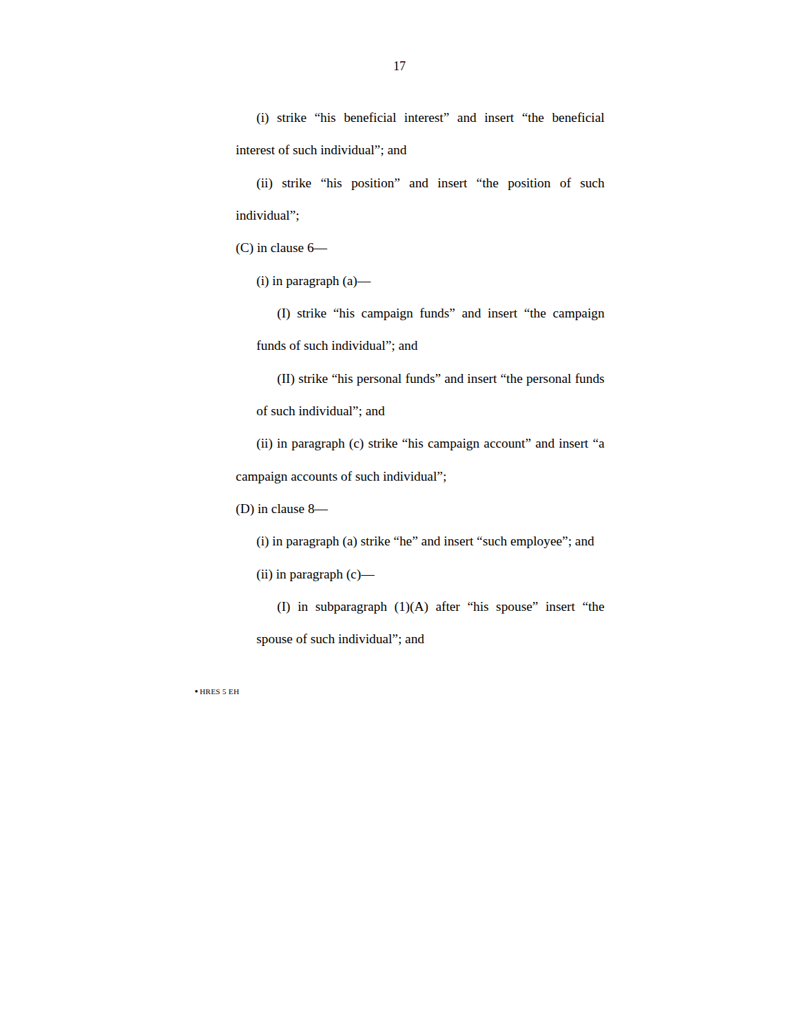17
(i) strike “his beneficial interest” and insert “the beneficial interest of such individual”; and
(ii) strike “his position” and insert “the position of such individual”;
(C) in clause 6—
(i) in paragraph (a)—
(I) strike “his campaign funds” and insert “the campaign funds of such individual”; and
(II) strike “his personal funds” and insert “the personal funds of such individual”; and
(ii) in paragraph (c) strike “his campaign account” and insert “a campaign accounts of such individual”;
(D) in clause 8—
(i) in paragraph (a) strike “he” and insert “such employee”; and
(ii) in paragraph (c)—
(I) in subparagraph (1)(A) after “his spouse” insert “the spouse of such individual”; and
•HRES 5 EH